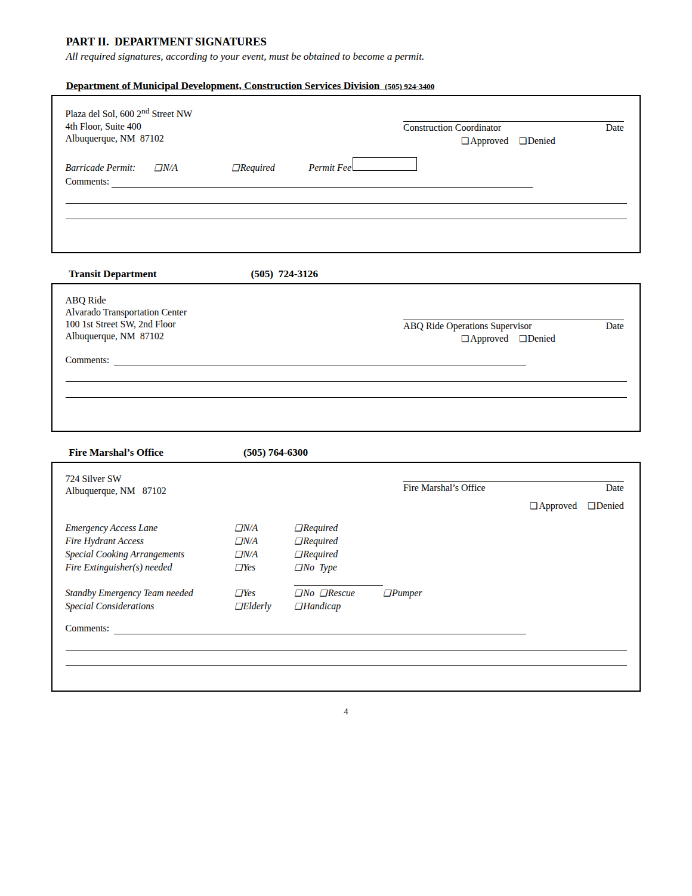PART II. DEPARTMENT SIGNATURES
All required signatures, according to your event, must be obtained to become a permit.
Department of Municipal Development, Construction Services Division (505) 924-3400
Plaza del Sol, 600 2nd Street NW
4th Floor, Suite 400
Albuquerque, NM 87102
Construction Coordinator Date
Approved Denied
Barricade Permit: N/A Required Permit Fee
Comments:
Transit Department (505) 724-3126
ABQ Ride
Alvarado Transportation Center
100 1st Street SW, 2nd Floor
Albuquerque, NM 87102
ABQ Ride Operations Supervisor Date
Approved Denied
Comments:
Fire Marshal’s Office (505) 764-6300
724 Silver SW
Albuquerque, NM 87102
Fire Marshal’s Office Date
Approved Denied
| Emergency Access Lane | N/A | Required | |
| Fire Hydrant Access | N/A | Required | |
| Special Cooking Arrangements | N/A | Required | |
| Fire Extinguisher(s) needed | Yes | No Type | |
| Standby Emergency Team needed | Yes | No Rescue | Pumper |
| Special Considerations | Elderly | Handicap | |
Comments:
4